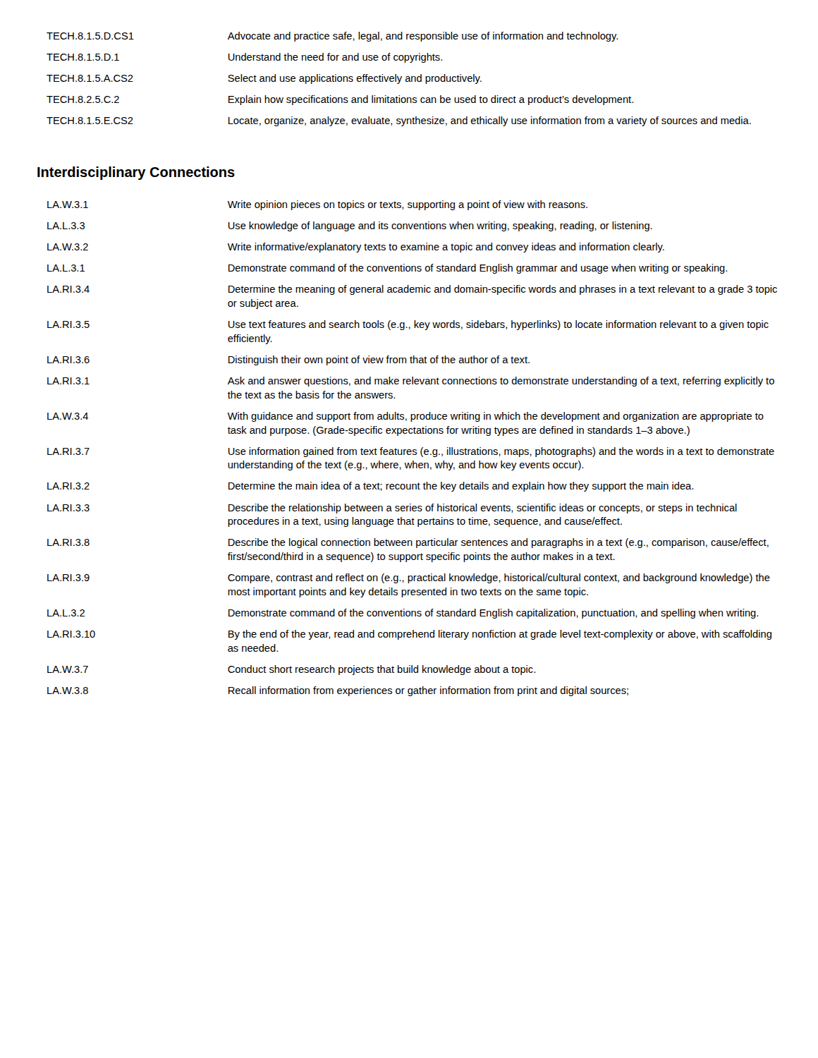| TECH.8.1.5.D.CS1 | Advocate and practice safe, legal, and responsible use of information and technology. |
| TECH.8.1.5.D.1 | Understand the need for and use of copyrights. |
| TECH.8.1.5.A.CS2 | Select and use applications effectively and productively. |
| TECH.8.2.5.C.2 | Explain how specifications and limitations can be used to direct a product’s development. |
| TECH.8.1.5.E.CS2 | Locate, organize, analyze, evaluate, synthesize, and ethically use information from a variety of sources and media. |
Interdisciplinary Connections
| LA.W.3.1 | Write opinion pieces on topics or texts, supporting a point of view with reasons. |
| LA.L.3.3 | Use knowledge of language and its conventions when writing, speaking, reading, or listening. |
| LA.W.3.2 | Write informative/explanatory texts to examine a topic and convey ideas and information clearly. |
| LA.L.3.1 | Demonstrate command of the conventions of standard English grammar and usage when writing or speaking. |
| LA.RI.3.4 | Determine the meaning of general academic and domain-specific words and phrases in a text relevant to a grade 3 topic or subject area. |
| LA.RI.3.5 | Use text features and search tools (e.g., key words, sidebars, hyperlinks) to locate information relevant to a given topic efficiently. |
| LA.RI.3.6 | Distinguish their own point of view from that of the author of a text. |
| LA.RI.3.1 | Ask and answer questions, and make relevant connections to demonstrate understanding of a text, referring explicitly to the text as the basis for the answers. |
| LA.W.3.4 | With guidance and support from adults, produce writing in which the development and organization are appropriate to task and purpose. (Grade-specific expectations for writing types are defined in standards 1–3 above.) |
| LA.RI.3.7 | Use information gained from text features (e.g., illustrations, maps, photographs) and the words in a text to demonstrate understanding of the text (e.g., where, when, why, and how key events occur). |
| LA.RI.3.2 | Determine the main idea of a text; recount the key details and explain how they support the main idea. |
| LA.RI.3.3 | Describe the relationship between a series of historical events, scientific ideas or concepts, or steps in technical procedures in a text, using language that pertains to time, sequence, and cause/effect. |
| LA.RI.3.8 | Describe the logical connection between particular sentences and paragraphs in a text (e.g., comparison, cause/effect, first/second/third in a sequence) to support specific points the author makes in a text. |
| LA.RI.3.9 | Compare, contrast and reflect on (e.g., practical knowledge, historical/cultural context, and background knowledge) the most important points and key details presented in two texts on the same topic. |
| LA.L.3.2 | Demonstrate command of the conventions of standard English capitalization, punctuation, and spelling when writing. |
| LA.RI.3.10 | By the end of the year, read and comprehend literary nonfiction at grade level text-complexity or above, with scaffolding as needed. |
| LA.W.3.7 | Conduct short research projects that build knowledge about a topic. |
| LA.W.3.8 | Recall information from experiences or gather information from print and digital sources; |